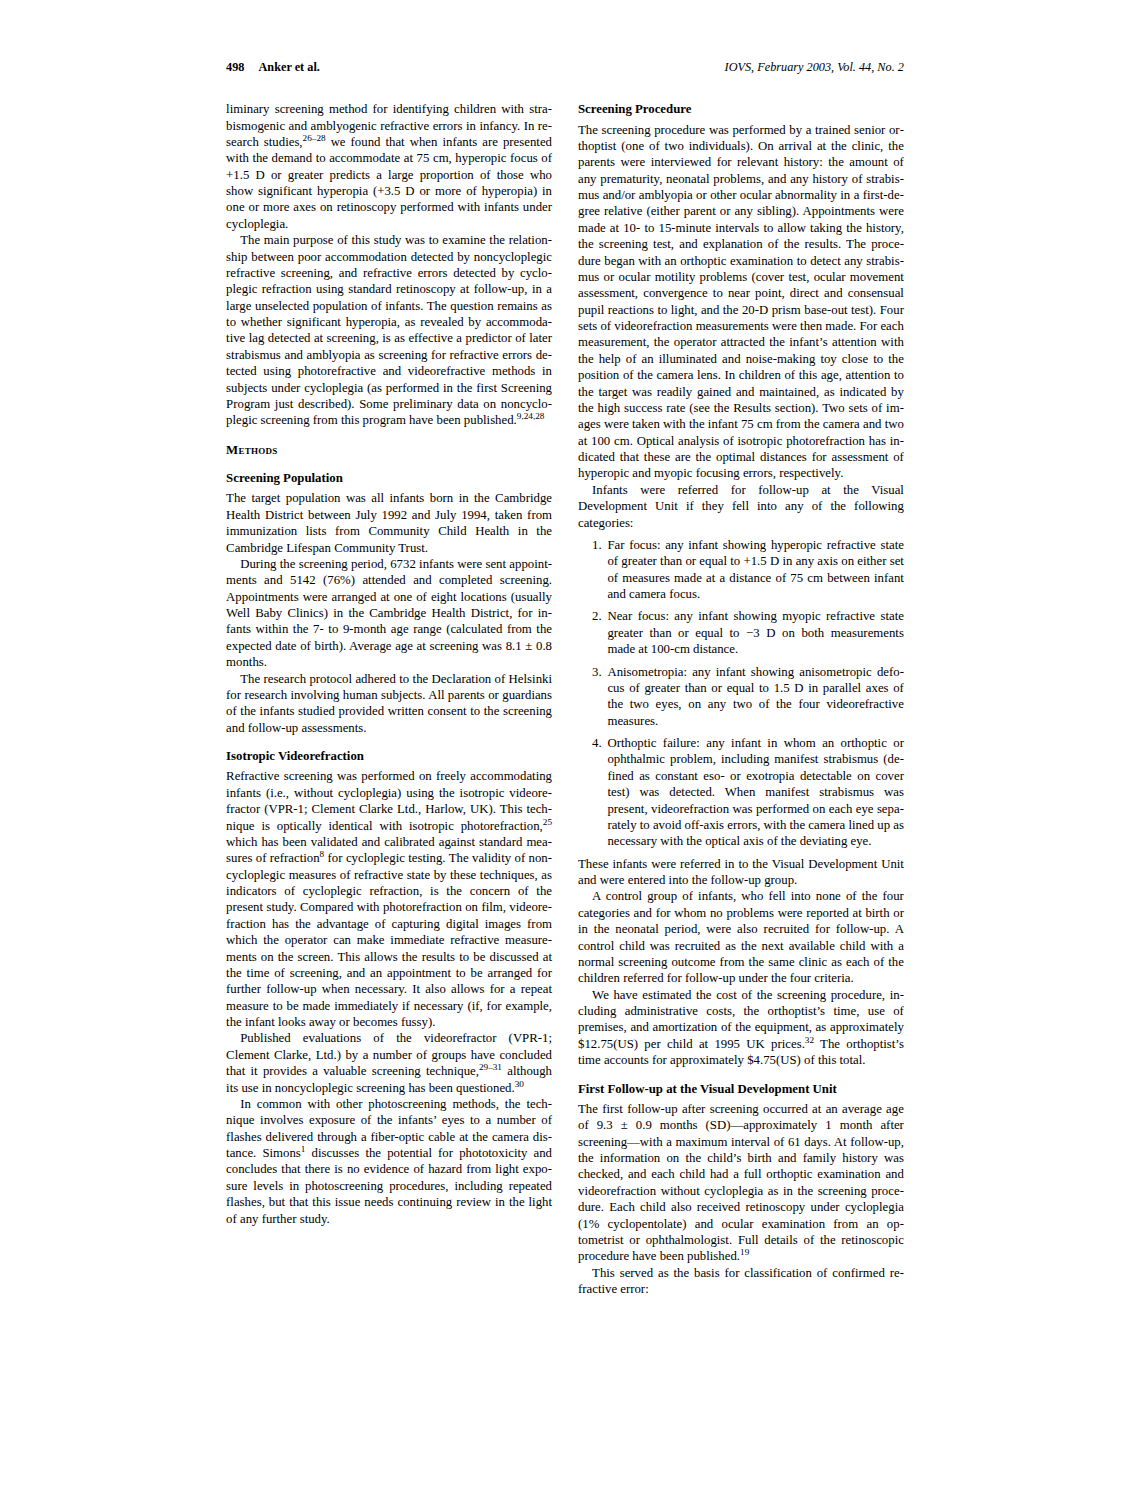498 Anker et al.
IOVS, February 2003, Vol. 44, No. 2
liminary screening method for identifying children with strabismogenic and amblyogenic refractive errors in infancy. In research studies,26–28 we found that when infants are presented with the demand to accommodate at 75 cm, hyperopic focus of +1.5 D or greater predicts a large proportion of those who show significant hyperopia (+3.5 D or more of hyperopia) in one or more axes on retinoscopy performed with infants under cycloplegia.
The main purpose of this study was to examine the relationship between poor accommodation detected by noncycloplegic refractive screening, and refractive errors detected by cycloplegic refraction using standard retinoscopy at follow-up, in a large unselected population of infants. The question remains as to whether significant hyperopia, as revealed by accommodative lag detected at screening, is as effective a predictor of later strabismus and amblyopia as screening for refractive errors detected using photorefractive and videorefractive methods in subjects under cycloplegia (as performed in the first Screening Program just described). Some preliminary data on noncycloplegic screening from this program have been published.9,24,28
Methods
Screening Population
The target population was all infants born in the Cambridge Health District between July 1992 and July 1994, taken from immunization lists from Community Child Health in the Cambridge Lifespan Community Trust.
During the screening period, 6732 infants were sent appointments and 5142 (76%) attended and completed screening. Appointments were arranged at one of eight locations (usually Well Baby Clinics) in the Cambridge Health District, for infants within the 7- to 9-month age range (calculated from the expected date of birth). Average age at screening was 8.1 ± 0.8 months.
The research protocol adhered to the Declaration of Helsinki for research involving human subjects. All parents or guardians of the infants studied provided written consent to the screening and follow-up assessments.
Isotropic Videorefraction
Refractive screening was performed on freely accommodating infants (i.e., without cycloplegia) using the isotropic videorefractor (VPR-1; Clement Clarke Ltd., Harlow, UK). This technique is optically identical with isotropic photorefraction,25 which has been validated and calibrated against standard measures of refraction8 for cycloplegic testing. The validity of noncycloplegic measures of refractive state by these techniques, as indicators of cycloplegic refraction, is the concern of the present study. Compared with photorefraction on film, videorefraction has the advantage of capturing digital images from which the operator can make immediate refractive measurements on the screen. This allows the results to be discussed at the time of screening, and an appointment to be arranged for further follow-up when necessary. It also allows for a repeat measure to be made immediately if necessary (if, for example, the infant looks away or becomes fussy).
Published evaluations of the videorefractor (VPR-1; Clement Clarke, Ltd.) by a number of groups have concluded that it provides a valuable screening technique,29–31 although its use in noncycloplegic screening has been questioned.30
In common with other photoscreening methods, the technique involves exposure of the infants’ eyes to a number of flashes delivered through a fiber-optic cable at the camera distance. Simons1 discusses the potential for phototoxicity and concludes that there is no evidence of hazard from light exposure levels in photoscreening procedures, including repeated flashes, but that this issue needs continuing review in the light of any further study.
Screening Procedure
The screening procedure was performed by a trained senior orthoptist (one of two individuals). On arrival at the clinic, the parents were interviewed for relevant history: the amount of any prematurity, neonatal problems, and any history of strabismus and/or amblyopia or other ocular abnormality in a first-degree relative (either parent or any sibling). Appointments were made at 10- to 15-minute intervals to allow taking the history, the screening test, and explanation of the results. The procedure began with an orthoptic examination to detect any strabismus or ocular motility problems (cover test, ocular movement assessment, convergence to near point, direct and consensual pupil reactions to light, and the 20-D prism base-out test). Four sets of videorefraction measurements were then made. For each measurement, the operator attracted the infant’s attention with the help of an illuminated and noise-making toy close to the position of the camera lens. In children of this age, attention to the target was readily gained and maintained, as indicated by the high success rate (see the Results section). Two sets of images were taken with the infant 75 cm from the camera and two at 100 cm. Optical analysis of isotropic photorefraction has indicated that these are the optimal distances for assessment of hyperopic and myopic focusing errors, respectively.
Infants were referred for follow-up at the Visual Development Unit if they fell into any of the following categories:
Far focus: any infant showing hyperopic refractive state of greater than or equal to +1.5 D in any axis on either set of measures made at a distance of 75 cm between infant and camera focus.
Near focus: any infant showing myopic refractive state greater than or equal to −3 D on both measurements made at 100-cm distance.
Anisometropia: any infant showing anisometropic defocus of greater than or equal to 1.5 D in parallel axes of the two eyes, on any two of the four videorefractive measures.
Orthoptic failure: any infant in whom an orthoptic or ophthalmic problem, including manifest strabismus (defined as constant eso- or exotropia detectable on cover test) was detected. When manifest strabismus was present, videorefraction was performed on each eye separately to avoid off-axis errors, with the camera lined up as necessary with the optical axis of the deviating eye.
These infants were referred in to the Visual Development Unit and were entered into the follow-up group.
A control group of infants, who fell into none of the four categories and for whom no problems were reported at birth or in the neonatal period, were also recruited for follow-up. A control child was recruited as the next available child with a normal screening outcome from the same clinic as each of the children referred for follow-up under the four criteria.
We have estimated the cost of the screening procedure, including administrative costs, the orthoptist’s time, use of premises, and amortization of the equipment, as approximately $12.75(US) per child at 1995 UK prices.32 The orthoptist’s time accounts for approximately $4.75(US) of this total.
First Follow-up at the Visual Development Unit
The first follow-up after screening occurred at an average age of 9.3 ± 0.9 months (SD)—approximately 1 month after screening—with a maximum interval of 61 days. At follow-up, the information on the child’s birth and family history was checked, and each child had a full orthoptic examination and videorefraction without cycloplegia as in the screening procedure. Each child also received retinoscopy under cycloplegia (1% cyclopentolate) and ocular examination from an optometrist or ophthalmologist. Full details of the retinoscopic procedure have been published.19
This served as the basis for classification of confirmed refractive error: